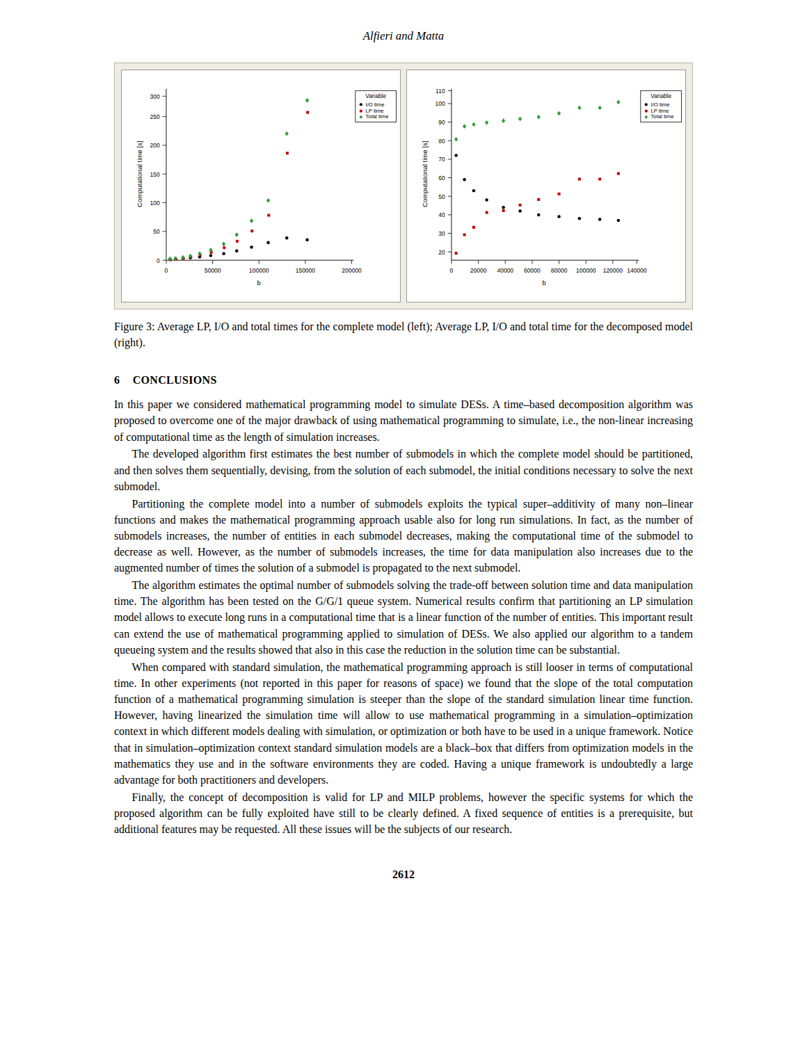Alfieri and Matta
Average LP, I/O and total times for the complete model 0 50 100 150 200 250 300 0 50000 100000 150000 200000 b Computational time [s] Variable I/O time LP time Total time
Average LP, I/O and total time for the decomposed model 20 30 40 50 60 70 80 90 100 110 0 20000 40000 60000 80000 100000 120000 140000 b Computational time [s] Variable I/O time LP time Total time
Figure 3: Average LP, I/O and total times for the complete model (left); Average LP, I/O and total time for the decomposed model (right).
6 CONCLUSIONS
In this paper we considered mathematical programming model to simulate DESs. A time–based decomposition algorithm was proposed to overcome one of the major drawback of using mathematical programming to simulate, i.e., the non-linear increasing of computational time as the length of simulation increases.
The developed algorithm first estimates the best number of submodels in which the complete model should be partitioned, and then solves them sequentially, devising, from the solution of each submodel, the initial conditions necessary to solve the next submodel.
Partitioning the complete model into a number of submodels exploits the typical super–additivity of many non–linear functions and makes the mathematical programming approach usable also for long run simulations. In fact, as the number of submodels increases, the number of entities in each submodel decreases, making the computational time of the submodel to decrease as well. However, as the number of submodels increases, the time for data manipulation also increases due to the augmented number of times the solution of a submodel is propagated to the next submodel.
The algorithm estimates the optimal number of submodels solving the trade-off between solution time and data manipulation time. The algorithm has been tested on the G/G/1 queue system. Numerical results confirm that partitioning an LP simulation model allows to execute long runs in a computational time that is a linear function of the number of entities. This important result can extend the use of mathematical programming applied to simulation of DESs. We also applied our algorithm to a tandem queueing system and the results showed that also in this case the reduction in the solution time can be substantial.
When compared with standard simulation, the mathematical programming approach is still looser in terms of computational time. In other experiments (not reported in this paper for reasons of space) we found that the slope of the total computation function of a mathematical programming simulation is steeper than the slope of the standard simulation linear time function. However, having linearized the simulation time will allow to use mathematical programming in a simulation–optimization context in which different models dealing with simulation, or optimization or both have to be used in a unique framework. Notice that in simulation–optimization context standard simulation models are a black–box that differs from optimization models in the mathematics they use and in the software environments they are coded. Having a unique framework is undoubtedly a large advantage for both practitioners and developers.
Finally, the concept of decomposition is valid for LP and MILP problems, however the specific systems for which the proposed algorithm can be fully exploited have still to be clearly defined. A fixed sequence of entities is a prerequisite, but additional features may be requested. All these issues will be the subjects of our research.
2612